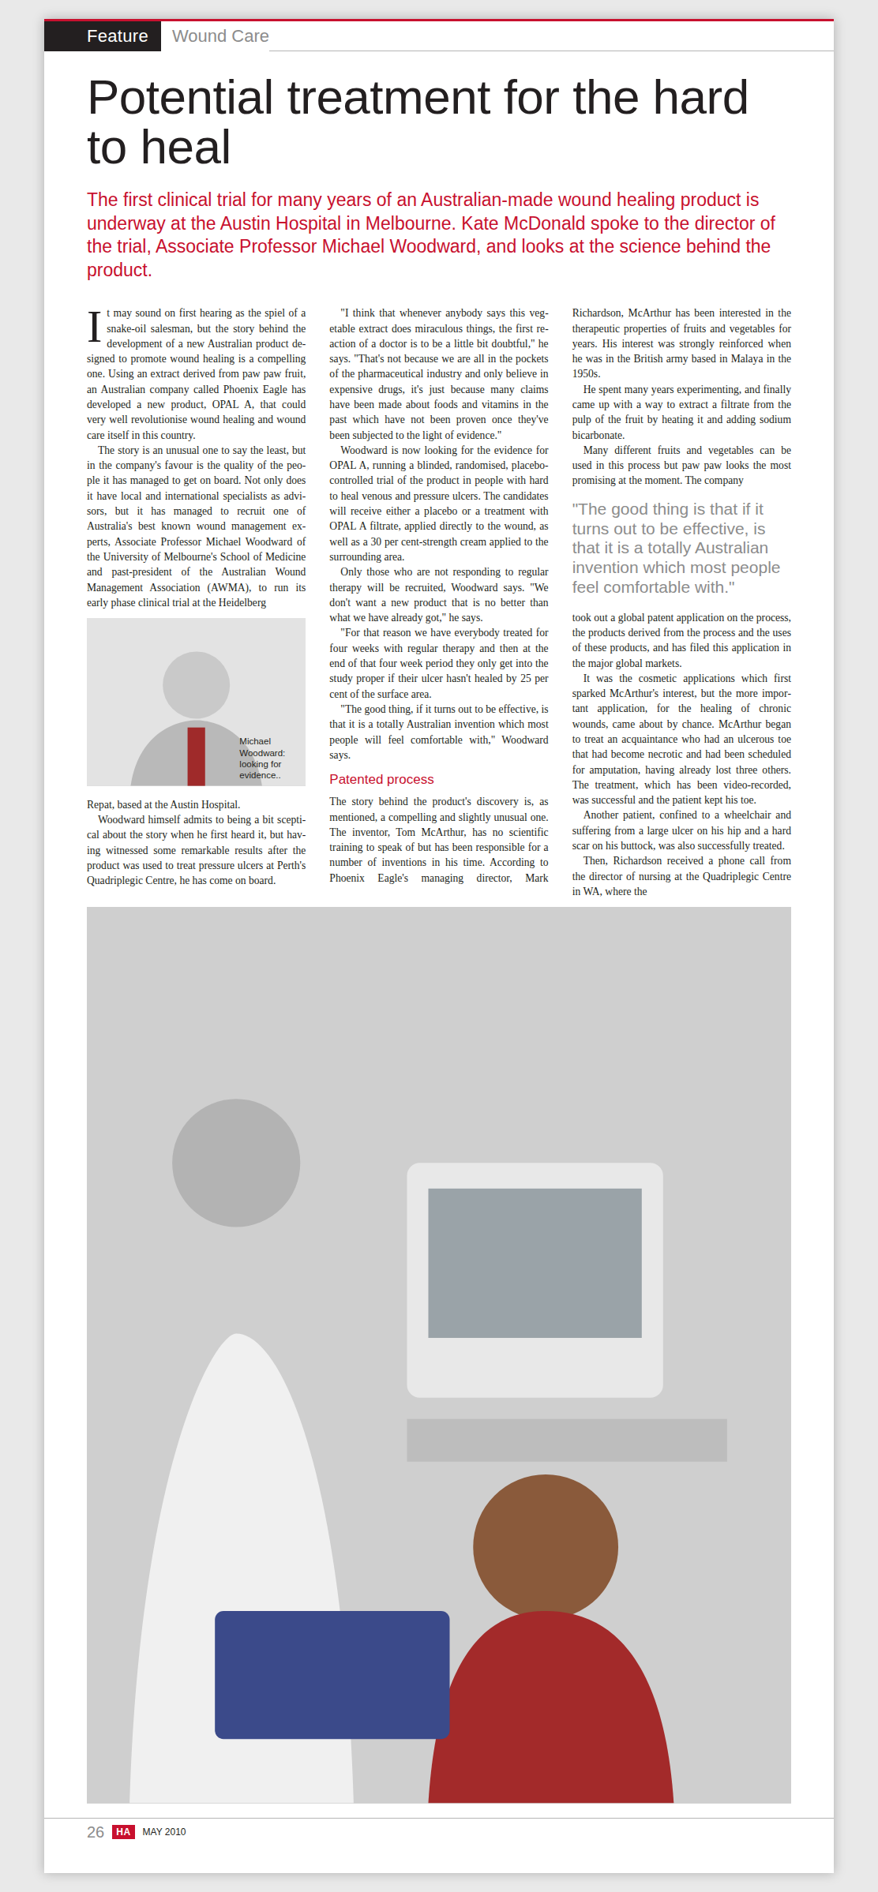Feature
Wound Care
Potential treatment for the hard to heal
The first clinical trial for many years of an Australian-made wound healing product is underway at the Austin Hospital in Melbourne. Kate McDonald spoke to the director of the trial, Associate Professor Michael Woodward, and looks at the science behind the product.
It may sound on first hearing as the spiel of a snake-oil salesman, but the story behind the development of a new Australian product designed to promote wound healing is a compelling one. Using an extract derived from paw paw fruit, an Australian company called Phoenix Eagle has developed a new product, OPAL A, that could very well revolutionise wound healing and wound care itself in this country.
The story is an unusual one to say the least, but in the company's favour is the quality of the people it has managed to get on board. Not only does it have local and international specialists as advisors, but it has managed to recruit one of Australia's best known wound management experts, Associate Professor Michael Woodward of the University of Melbourne's School of Medicine and past-president of the Australian Wound Management Association (AWMA), to run its early phase clinical trial at the Heidelberg
Michael Woodward: looking for evidence..
Repat, based at the Austin Hospital.
Woodward himself admits to being a bit sceptical about the story when he first heard it, but having witnessed some remarkable results after the product was used to treat pressure ulcers at Perth's Quadriplegic Centre, he has come on board.
"I think that whenever anybody says this vegetable extract does miraculous things, the first reaction of a doctor is to be a little bit doubtful," he says. "That's not because we are all in the pockets of the pharmaceutical industry and only believe in expensive drugs, it's just because many claims have been made about foods and vitamins in the past which have not been proven once they've been subjected to the light of evidence."
Woodward is now looking for the evidence for OPAL A, running a blinded, randomised, placebo-controlled trial of the product in people with hard to heal venous and pressure ulcers. The candidates will receive either a placebo or a treatment with OPAL A filtrate, applied directly to the wound, as well as a 30 per cent-strength cream applied to the surrounding area.
Only those who are not responding to regular therapy will be recruited, Woodward says. "We don't want a new product that is no better than what we have already got," he says.
"For that reason we have everybody treated for four weeks with regular therapy and then at the end of that four week period they only get into the study proper if their ulcer hasn't healed by 25 per cent of the surface area.
"The good thing, if it turns out to be effective, is that it is a totally Australian invention which most people will feel comfortable with," Woodward says.
Patented process
The story behind the product's discovery is, as mentioned, a compelling and slightly unusual one. The inventor, Tom McArthur, has no scientific training to speak of but has been responsible for a number of inventions in his time. According to Phoenix Eagle's managing director, Mark Richardson, McArthur has been interested in the therapeutic properties of fruits and vegetables for years. His interest was strongly reinforced when he was in the British army based in Malaya in the 1950s.
He spent many years experimenting, and finally came up with a way to extract a filtrate from the pulp of the fruit by heating it and adding sodium bicarbonate.
Many different fruits and vegetables can be used in this process but paw paw looks the most promising at the moment. The company
"The good thing is that if it turns out to be effective, is that it is a totally Australian invention which most people feel comfortable with."
took out a global patent application on the process, the products derived from the process and the uses of these products, and has filed this application in the major global markets.
It was the cosmetic applications which first sparked McArthur's interest, but the more important application, for the healing of chronic wounds, came about by chance. McArthur began to treat an acquaintance who had an ulcerous toe that had become necrotic and had been scheduled for amputation, having already lost three others. The treatment, which has been video-recorded, was successful and the patient kept his toe.
Another patient, confined to a wheelchair and suffering from a large ulcer on his hip and a hard scar on his buttock, was also successfully treated.
Then, Richardson received a phone call from the director of nursing at the Quadriplegic Centre in WA, where the
26 HA MAY 2010